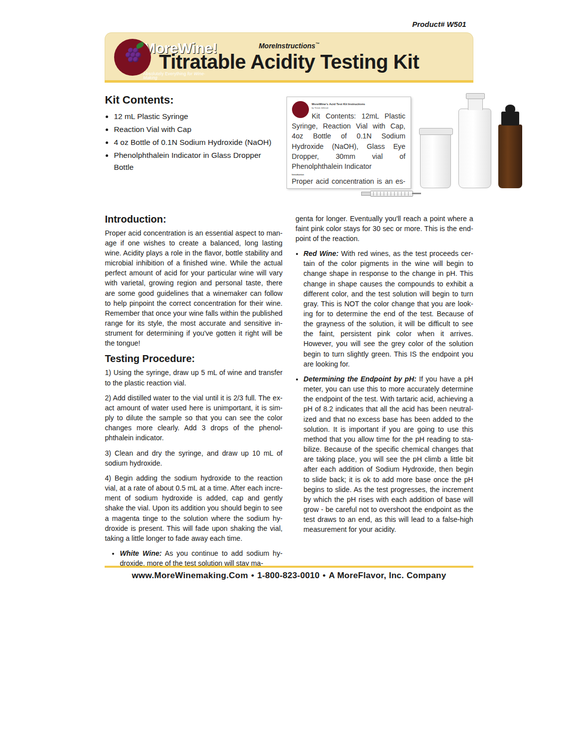Product# W501
MoreWine!™
Absolutely Everything for Wine-Making
MoreInstructions™
Titratable Acidity Testing Kit
Kit Contents:
12 mL Plastic Syringe
Reaction Vial with Cap
4 oz Bottle of 0.1N Sodium Hydroxide (NaOH)
Phenolphthalein Indicator in Glass Dropper Bottle
MoreWine's Acid Test Kit Instructions
by Tristan Johnson
Kit Contents: 12mL Plastic Syringe, Reaction Vial with Cap, 4oz Bottle of 0.1N Sodium Hydroxide (NaOH), Glass Eye Dropper, 30mm vial of Phenolphthalein Indicator
Introduction
Proper acid concentration is an essential aspect to manage if one wishes to create a balanced, long lasting wine. Acidity plays a role in the flavor, bottle stability and microbial inhibition of a finished wine. While the actual perfect amount of acid for your particular wine will vary with varietal, growing region and personal taste, there are some good guidelines that a winemaker can follow to help pinpoint the correct concentration for their wine. Remember that once your wine falls within the published range for its style, the most accurate and sensitive instrument for determining if you've gotten it right will be the tongue!
Testing Procedure
1) Using the syringe, draw up 5mL of wine and transfer to the plastic reaction vial.
2) Add distilled water to the vial until it is 2/3 full. The exact amount of water used here is unimportant, it is simply to dilute the sample so that you can see the color changes more clearly. Add 3 drops of the phenolphthalein indicator.
Introduction:
Proper acid concentration is an essential aspect to manage if one wishes to create a balanced, long lasting wine. Acidity plays a role in the flavor, bottle stability and microbial inhibition of a finished wine. While the actual perfect amount of acid for your particular wine will vary with varietal, growing region and personal taste, there are some good guidelines that a winemaker can follow to help pinpoint the correct concentration for their wine. Remember that once your wine falls within the published range for its style, the most accurate and sensitive instrument for determining if you've gotten it right will be the tongue!
Testing Procedure:
Using the syringe, draw up 5 mL of wine and transfer to the plastic reaction vial.
Add distilled water to the vial until it is 2/3 full. The exact amount of water used here is unimportant, it is simply to dilute the sample so that you can see the color changes more clearly. Add 3 drops of the phenolphthalein indicator.
Clean and dry the syringe, and draw up 10 mL of sodium hydroxide.
Begin adding the sodium hydroxide to the reaction vial, at a rate of about 0.5 mL at a time. After each increment of sodium hydroxide is added, cap and gently shake the vial. Upon its addition you should begin to see a magenta tinge to the solution where the sodium hydroxide is present. This will fade upon shaking the vial, taking a little longer to fade away each time.
White Wine: As you continue to add sodium hydroxide, more of the test solution will stay ma-
genta for longer. Eventually you'll reach a point where a faint pink color stays for 30 sec or more. This is the endpoint of the reaction.
Red Wine: With red wines, as the test proceeds certain of the color pigments in the wine will begin to change shape in response to the change in pH. This change in shape causes the compounds to exhibit a different color, and the test solution will begin to turn gray. This is NOT the color change that you are looking for to determine the end of the test. Because of the grayness of the solution, it will be difficult to see the faint, persistent pink color when it arrives. However, you will see the grey color of the solution begin to turn slightly green. This IS the endpoint you are looking for.
Determining the Endpoint by pH: If you have a pH meter, you can use this to more accurately determine the endpoint of the test. With tartaric acid, achieving a pH of 8.2 indicates that all the acid has been neutralized and that no excess base has been added to the solution. It is important if you are going to use this method that you allow time for the pH reading to stabilize. Because of the specific chemical changes that are taking place, you will see the pH climb a little bit after each addition of Sodium Hydroxide, then begin to slide back; it is ok to add more base once the pH begins to slide. As the test progresses, the increment by which the pH rises with each addition of base will grow - be careful not to overshoot the endpoint as the test draws to an end, as this will lead to a false-high measurement for your acidity.
www.MoreWinemaking.Com•1-800-823-0010•A MoreFlavor, Inc. Company